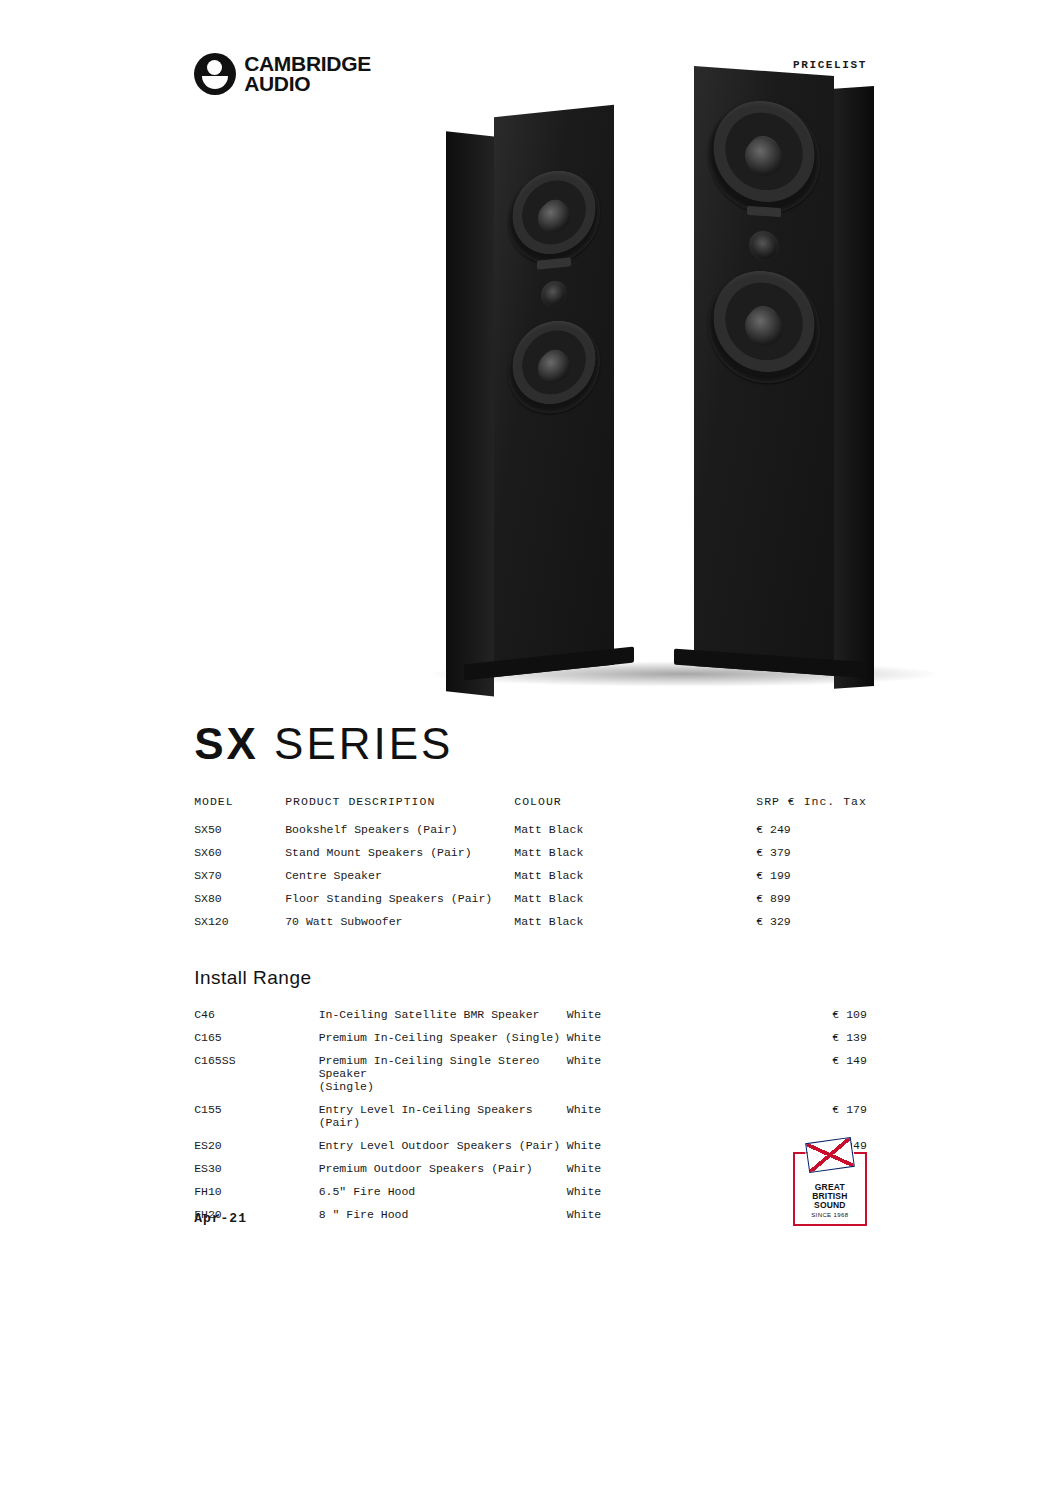CAMBRIDGE
AUDIO
PRICELIST
SX SERIES
| MODEL | PRODUCT DESCRIPTION | COLOUR | SRP € Inc. Tax |
| --- | --- | --- | --- |
| SX50 | Bookshelf Speakers (Pair) | Matt Black | € 249 |
| SX60 | Stand Mount Speakers (Pair) | Matt Black | € 379 |
| SX70 | Centre Speaker | Matt Black | € 199 |
| SX80 | Floor Standing Speakers (Pair) | Matt Black | € 899 |
| SX120 | 70 Watt Subwoofer | Matt Black | € 329 |
Install Range
| C46 | In-Ceiling Satellite BMR Speaker | White | € 109 |
| C165 | Premium In-Ceiling Speaker (Single) | White | € 139 |
| C165SS | Premium In-Ceiling Single Stereo Speaker (Single) | White | € 149 |
| C155 | Entry Level In-Ceiling Speakers (Pair) | White | € 179 |
| ES20 | Entry Level Outdoor Speakers (Pair) | White | € 349 |
| ES30 | Premium Outdoor Speakers (Pair) | White | € 449 |
| FH10 | 6.5" Fire Hood | White | € 59 |
| FH20 | 8 " Fire Hood | White | € 69 |
Apr-21
GREAT
BRITISH
SOUNDSINCE 1968